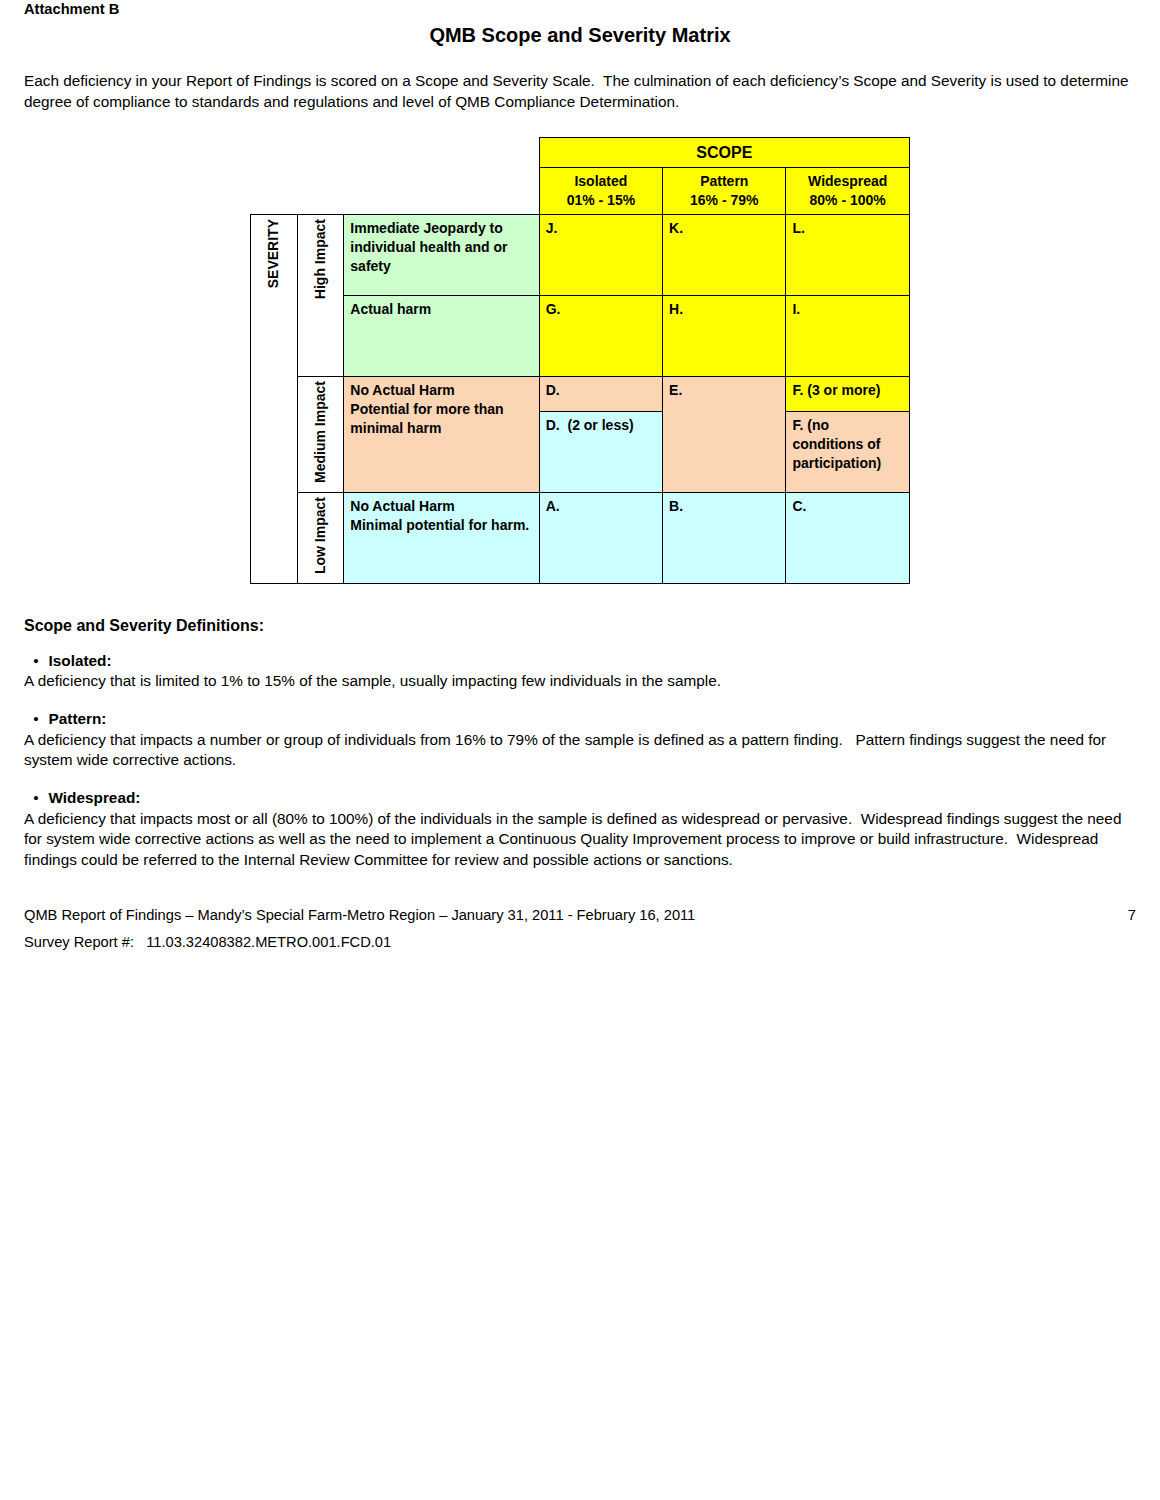Attachment B
QMB Scope and Severity Matrix
Each deficiency in your Report of Findings is scored on a Scope and Severity Scale. The culmination of each deficiency’s Scope and Severity is used to determine degree of compliance to standards and regulations and level of QMB Compliance Determination.
| | SCOPE |
| | Isolated 01% - 15% | Pattern 16% - 79% | Widespread 80% - 100% |
| SEVERITY | High Impact | Immediate Jeopardy to individual health and or safety | J. | K. | L. |
| Actual harm | G. | H. | I. |
| Medium Impact | No Actual Harm Potential for more than minimal harm | D. | E. | F. (3 or more) |
| D. (2 or less) | F. (no conditions of participation) |
| Low Impact | No Actual Harm Minimal potential for harm. | A. | B. | C. |
Scope and Severity Definitions:
•Isolated:
A deficiency that is limited to 1% to 15% of the sample, usually impacting few individuals in the sample.
•Pattern:
A deficiency that impacts a number or group of individuals from 16% to 79% of the sample is defined as a pattern finding. Pattern findings suggest the need for system wide corrective actions.
•Widespread:
A deficiency that impacts most or all (80% to 100%) of the individuals in the sample is defined as widespread or pervasive. Widespread findings suggest the need for system wide corrective actions as well as the need to implement a Continuous Quality Improvement process to improve or build infrastructure. Widespread findings could be referred to the Internal Review Committee for review and possible actions or sanctions.
QMB Report of Findings – Mandy’s Special Farm-Metro Region – January 31, 2011 - February 16, 2011 7
Survey Report #: 11.03.32408382.METRO.001.FCD.01